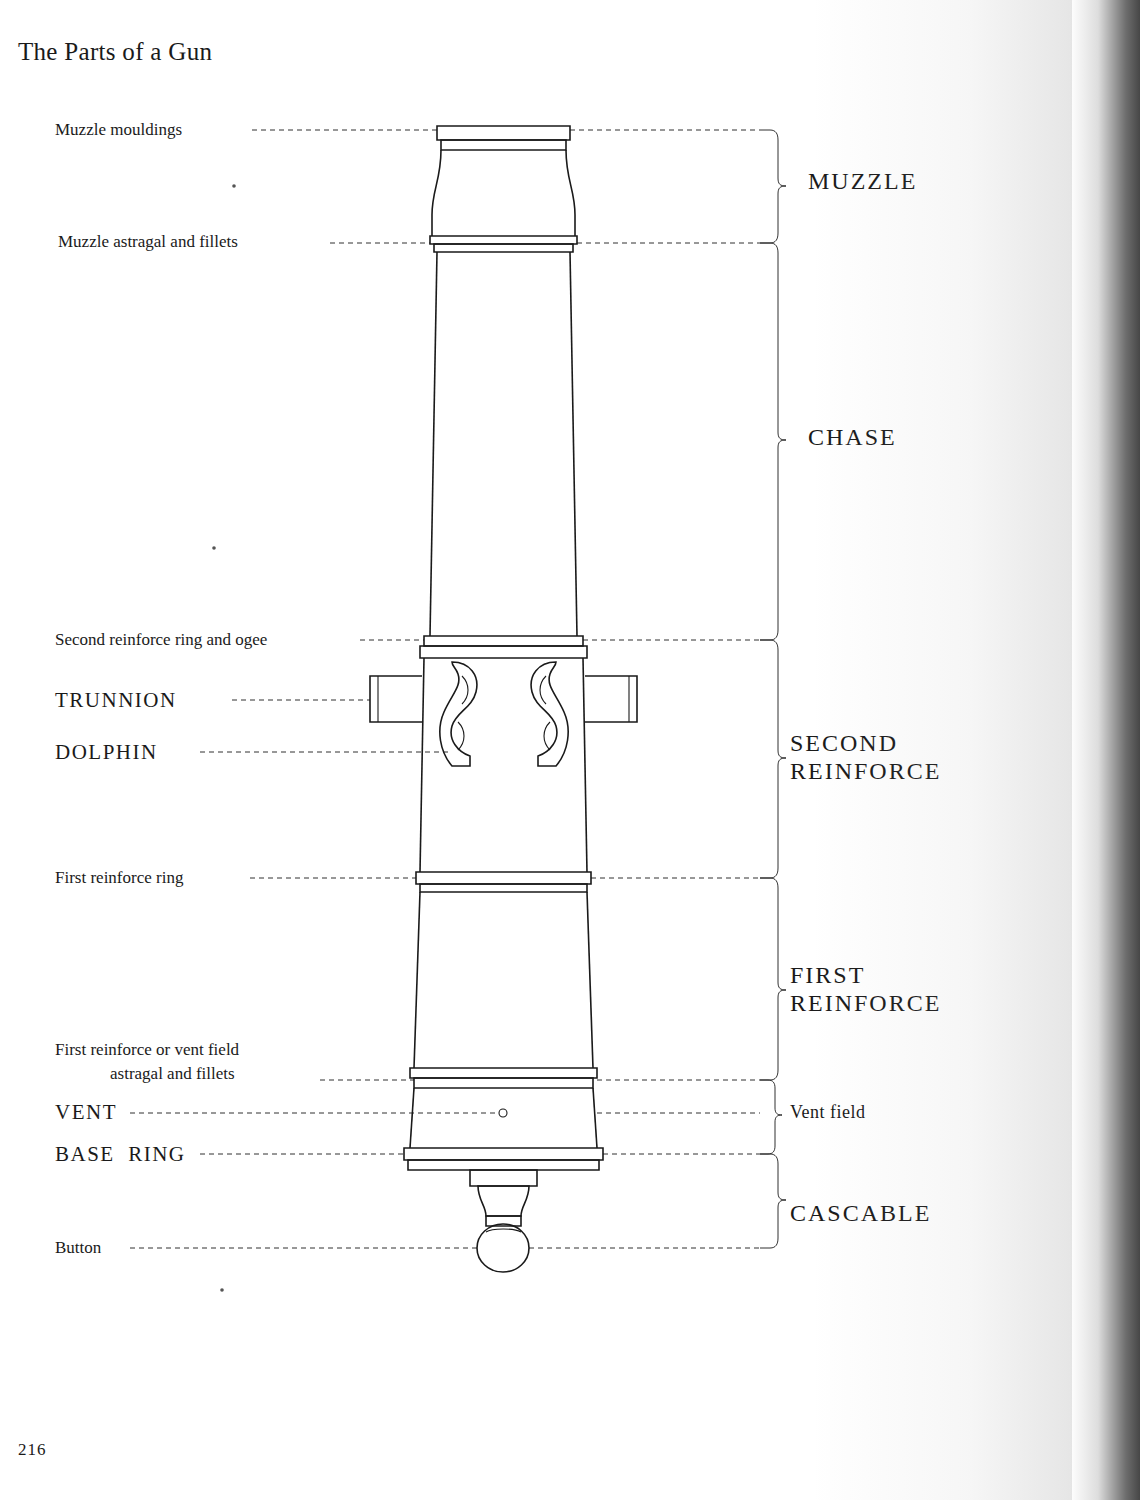The Parts of a Gun
Muzzle mouldings
Muzzle astragal and fillets
Second reinforce ring and ogee
TRUNNION
DOLPHIN
First reinforce ring
First reinforce or vent field
astragal and fillets
VENT
BASE RING
Button
MUZZLE
CHASE
SECOND
REINFORCE
FIRST
REINFORCE
Vent field
CASCABLE
216